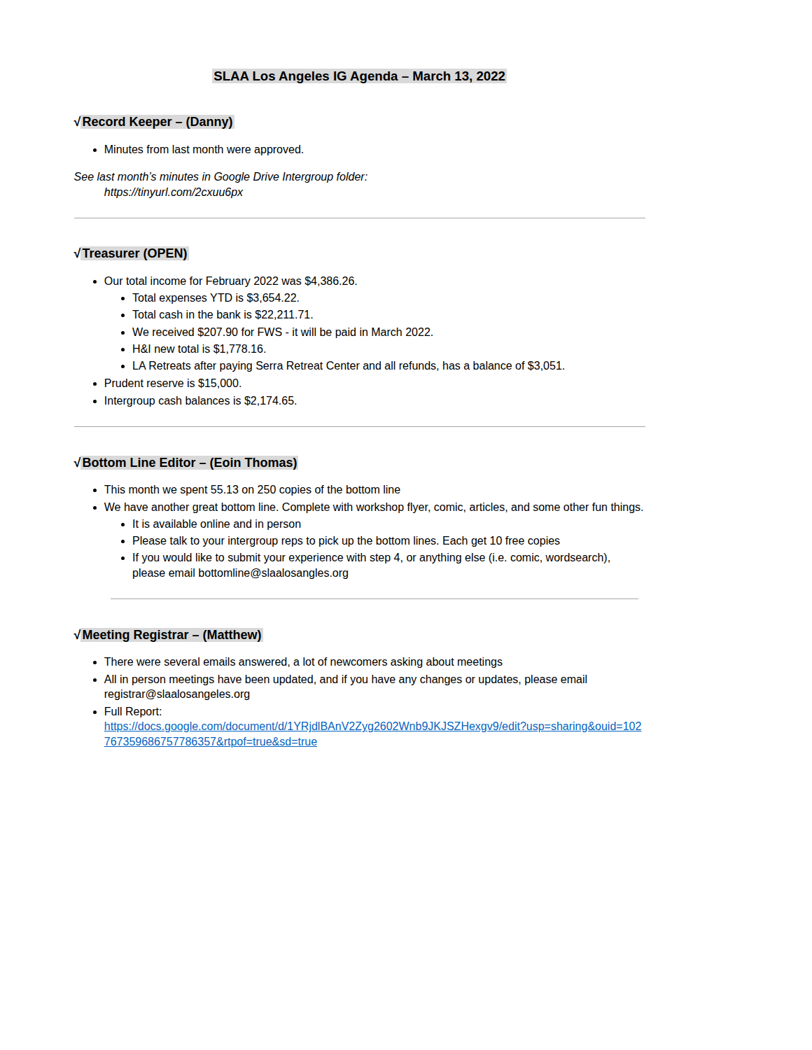SLAA Los Angeles IG Agenda – March 13, 2022
√Record Keeper – (Danny)
Minutes from last month were approved.
See last month’s minutes in Google Drive Intergroup folder: https://tinyurl.com/2cxuu6px
√Treasurer (OPEN)
Our total income for February 2022 was $4,386.26.
Total expenses YTD is $3,654.22.
Total cash in the bank is $22,211.71.
We received $207.90 for FWS - it will be paid in March 2022.
H&I new total is $1,778.16.
LA Retreats after paying Serra Retreat Center and all refunds, has a balance of $3,051.
Prudent reserve is $15,000.
Intergroup cash balances is $2,174.65.
√Bottom Line Editor – (Eoin Thomas)
This month we spent 55.13 on 250 copies of the bottom line
We have another great bottom line. Complete with workshop flyer, comic, articles, and some other fun things.
It is available online and in person
Please talk to your intergroup reps to pick up the bottom lines. Each get 10 free copies
If you would like to submit your experience with step 4, or anything else (i.e. comic, wordsearch), please email bottomline@slaalosangles.org
√Meeting Registrar – (Matthew)
There were several emails answered, a lot of newcomers asking about meetings
All in person meetings have been updated, and if you have any changes or updates, please email registrar@slaalosangeles.org
Full Report:
https://docs.google.com/document/d/1YRjdlBAnV2Zyg2602Wnb9JKJSZHexgv9/edit?usp=sharing&ouid=102767359686757786357&rtpof=true&sd=true